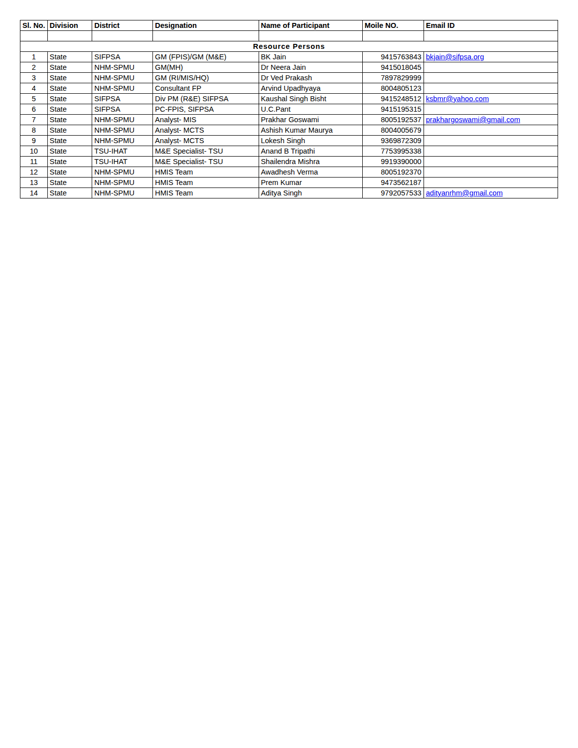| Sl. No. | Division | District | Designation | Name of Participant | Moile NO. | Email ID |
| --- | --- | --- | --- | --- | --- | --- |
| Resource Persons |
| 1 | State | SIFPSA | GM (FPIS)/GM (M&E) | BK Jain | 9415763843 | bkjain@sifpsa.org |
| 2 | State | NHM-SPMU | GM(MH) | Dr Neera Jain | 9415018045 | |
| 3 | State | NHM-SPMU | GM (RI/MIS/HQ) | Dr Ved Prakash | 7897829999 | |
| 4 | State | NHM-SPMU | Consultant FP | Arvind Upadhyaya | 8004805123 | |
| 5 | State | SIFPSA | Div PM (R&E) SIFPSA | Kaushal Singh Bisht | 9415248512 | ksbmr@yahoo.com |
| 6 | State | SIFPSA | PC-FPIS, SIFPSA | U.C.Pant | 9415195315 | |
| 7 | State | NHM-SPMU | Analyst- MIS | Prakhar Goswami | 8005192537 | prakhargoswami@gmail.com |
| 8 | State | NHM-SPMU | Analyst- MCTS | Ashish Kumar Maurya | 8004005679 | |
| 9 | State | NHM-SPMU | Analyst- MCTS | Lokesh Singh | 9369872309 | |
| 10 | State | TSU-IHAT | M&E Specialist- TSU | Anand B Tripathi | 7753995338 | |
| 11 | State | TSU-IHAT | M&E Specialist- TSU | Shailendra Mishra | 9919390000 | |
| 12 | State | NHM-SPMU | HMIS Team | Awadhesh Verma | 8005192370 | |
| 13 | State | NHM-SPMU | HMIS Team | Prem Kumar | 9473562187 | |
| 14 | State | NHM-SPMU | HMIS Team | Aditya Singh | 9792057533 | adityanrhm@gmail.com |